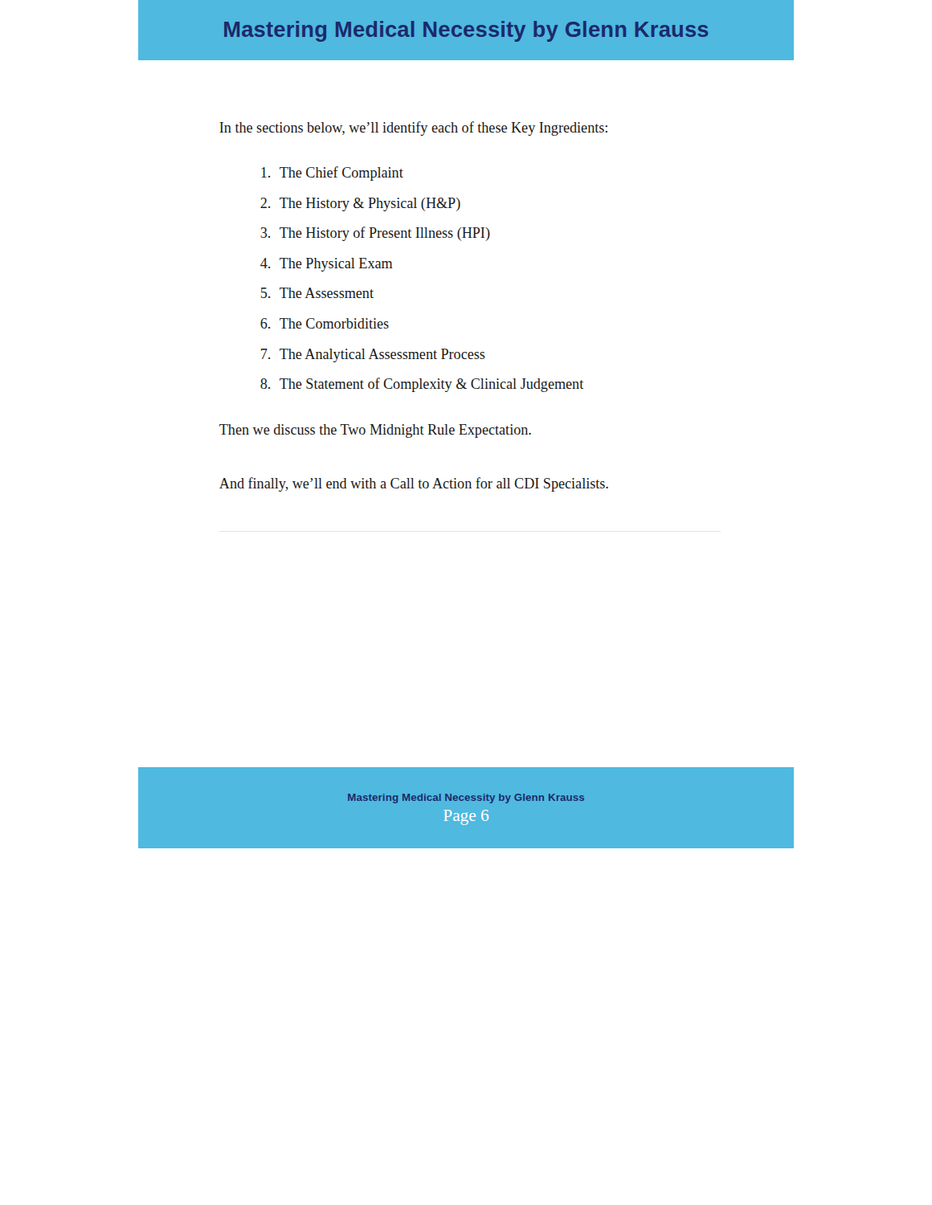Mastering Medical Necessity by Glenn Krauss
In the sections below, we’ll identify each of these Key Ingredients:
The Chief Complaint
The History & Physical (H&P)
The History of Present Illness (HPI)
The Physical Exam
The Assessment
The Comorbidities
The Analytical Assessment Process
The Statement of Complexity & Clinical Judgement
Then we discuss the Two Midnight Rule Expectation.
And finally, we’ll end with a Call to Action for all CDI Specialists.
Mastering Medical Necessity by Glenn Krauss
Page 6